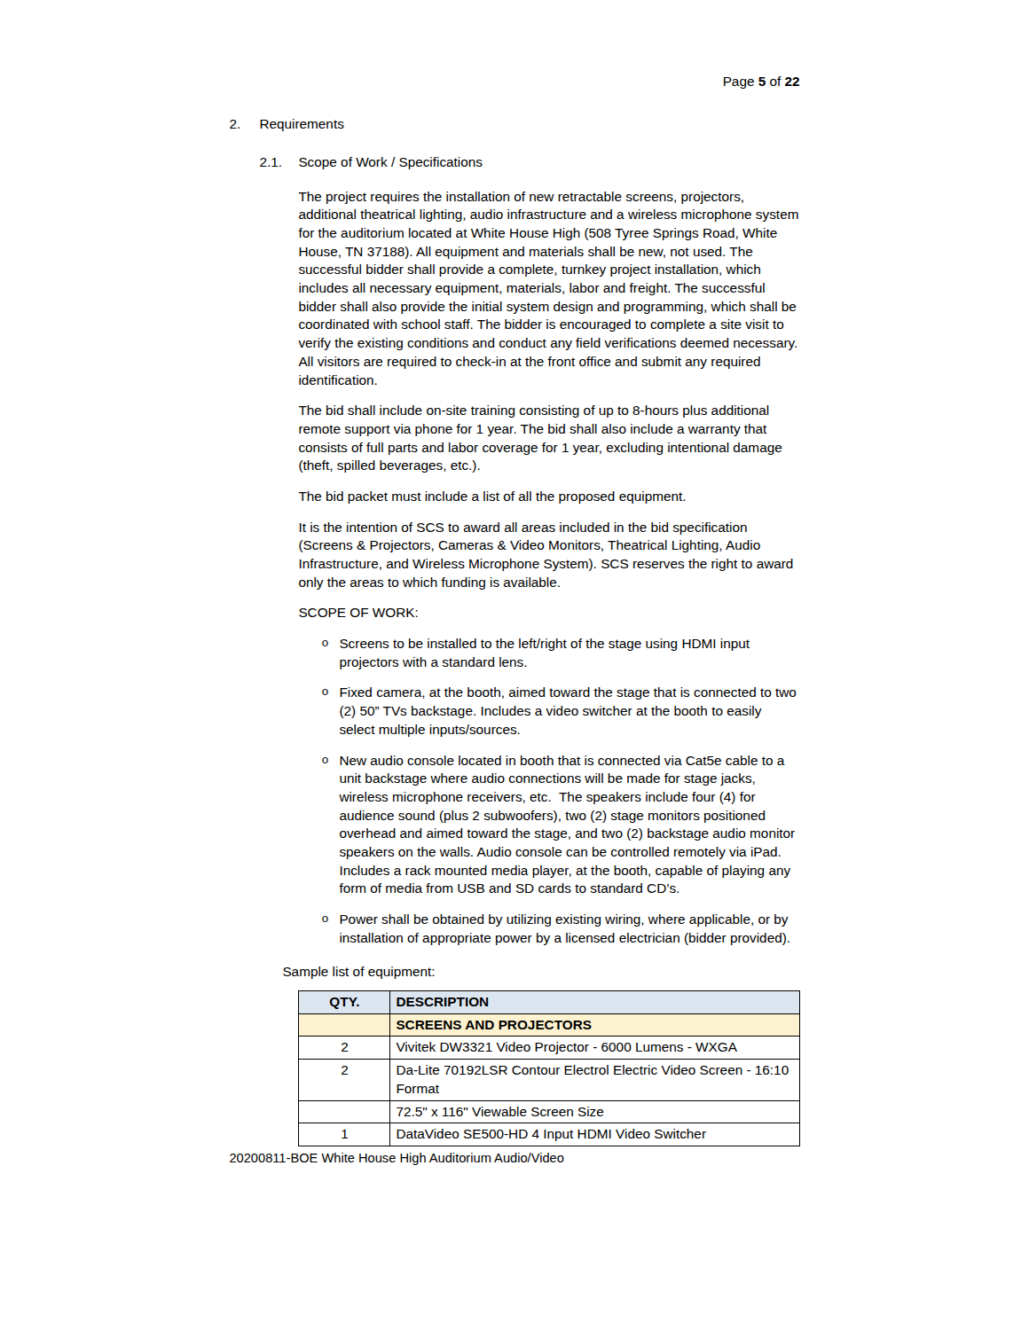Page 5 of 22
2.
Requirements
2.1.
Scope of Work / Specifications
The project requires the installation of new retractable screens, projectors, additional theatrical lighting, audio infrastructure and a wireless microphone system for the auditorium located at White House High (508 Tyree Springs Road, White House, TN 37188). All equipment and materials shall be new, not used. The successful bidder shall provide a complete, turnkey project installation, which includes all necessary equipment, materials, labor and freight. The successful bidder shall also provide the initial system design and programming, which shall be coordinated with school staff. The bidder is encouraged to complete a site visit to verify the existing conditions and conduct any field verifications deemed necessary. All visitors are required to check-in at the front office and submit any required identification.
The bid shall include on-site training consisting of up to 8-hours plus additional remote support via phone for 1 year. The bid shall also include a warranty that consists of full parts and labor coverage for 1 year, excluding intentional damage (theft, spilled beverages, etc.).
The bid packet must include a list of all the proposed equipment.
It is the intention of SCS to award all areas included in the bid specification (Screens & Projectors, Cameras & Video Monitors, Theatrical Lighting, Audio Infrastructure, and Wireless Microphone System). SCS reserves the right to award only the areas to which funding is available.
SCOPE OF WORK:
o Screens to be installed to the left/right of the stage using HDMI input projectors with a standard lens.
o Fixed camera, at the booth, aimed toward the stage that is connected to two (2) 50” TVs backstage. Includes a video switcher at the booth to easily select multiple inputs/sources.
o New audio console located in booth that is connected via Cat5e cable to a unit backstage where audio connections will be made for stage jacks, wireless microphone receivers, etc. The speakers include four (4) for audience sound (plus 2 subwoofers), two (2) stage monitors positioned overhead and aimed toward the stage, and two (2) backstage audio monitor speakers on the walls. Audio console can be controlled remotely via iPad. Includes a rack mounted media player, at the booth, capable of playing any form of media from USB and SD cards to standard CD’s.
o Power shall be obtained by utilizing existing wiring, where applicable, or by installation of appropriate power by a licensed electrician (bidder provided).
Sample list of equipment:
| QTY. | DESCRIPTION |
| --- | --- |
| | SCREENS AND PROJECTORS |
| 2 | Vivitek DW3321 Video Projector - 6000 Lumens - WXGA |
| 2 | Da-Lite 70192LSR Contour Electrol Electric Video Screen - 16:10 Format |
| | 72.5" x 116" Viewable Screen Size |
| 1 | DataVideo SE500-HD 4 Input HDMI Video Switcher |
20200811-BOE White House High Auditorium Audio/Video